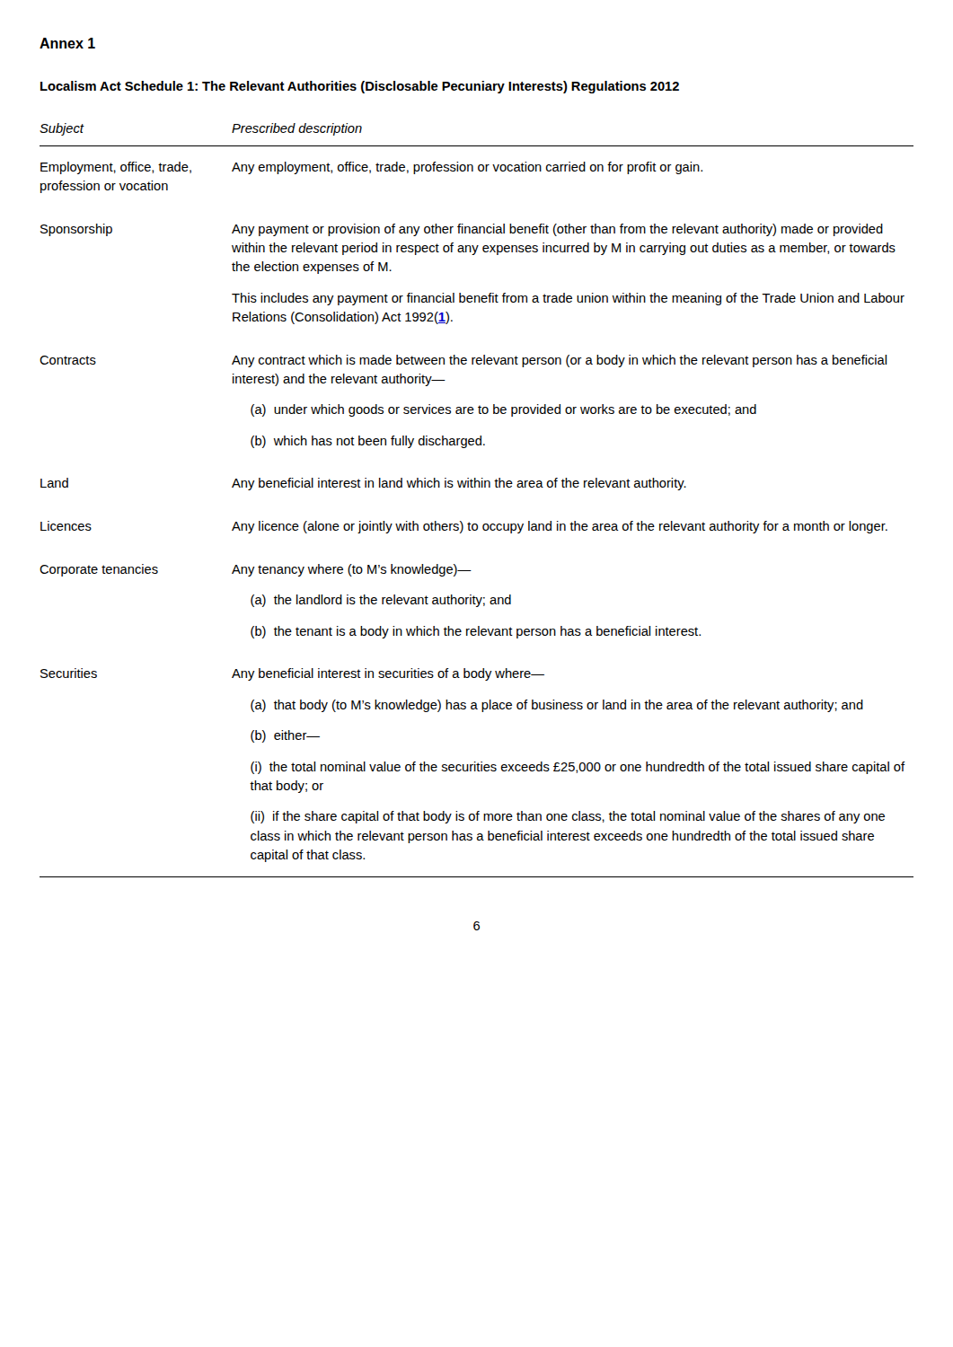Annex 1
Localism Act Schedule 1: The Relevant Authorities (Disclosable Pecuniary Interests) Regulations 2012
| Subject | Prescribed description |
| --- | --- |
| Employment, office, trade, profession or vocation | Any employment, office, trade, profession or vocation carried on for profit or gain. |
| Sponsorship | Any payment or provision of any other financial benefit (other than from the relevant authority) made or provided within the relevant period in respect of any expenses incurred by M in carrying out duties as a member, or towards the election expenses of M. This includes any payment or financial benefit from a trade union within the meaning of the Trade Union and Labour Relations (Consolidation) Act 1992( 1 ). |
| Contracts | Any contract which is made between the relevant person (or a body in which the relevant person has a beneficial interest) and the relevant authority— (a) under which goods or services are to be provided or works are to be executed; and (b) which has not been fully discharged. |
| Land | Any beneficial interest in land which is within the area of the relevant authority. |
| Licences | Any licence (alone or jointly with others) to occupy land in the area of the relevant authority for a month or longer. |
| Corporate tenancies | Any tenancy where (to M’s knowledge)— (a) the landlord is the relevant authority; and (b) the tenant is a body in which the relevant person has a beneficial interest. |
| Securities | Any beneficial interest in securities of a body where— (a) that body (to M’s knowledge) has a place of business or land in the area of the relevant authority; and (b) either— (i) the total nominal value of the securities exceeds £25,000 or one hundredth of the total issued share capital of that body; or (ii) if the share capital of that body is of more than one class, the total nominal value of the shares of any one class in which the relevant person has a beneficial interest exceeds one hundredth of the total issued share capital of that class. |
6